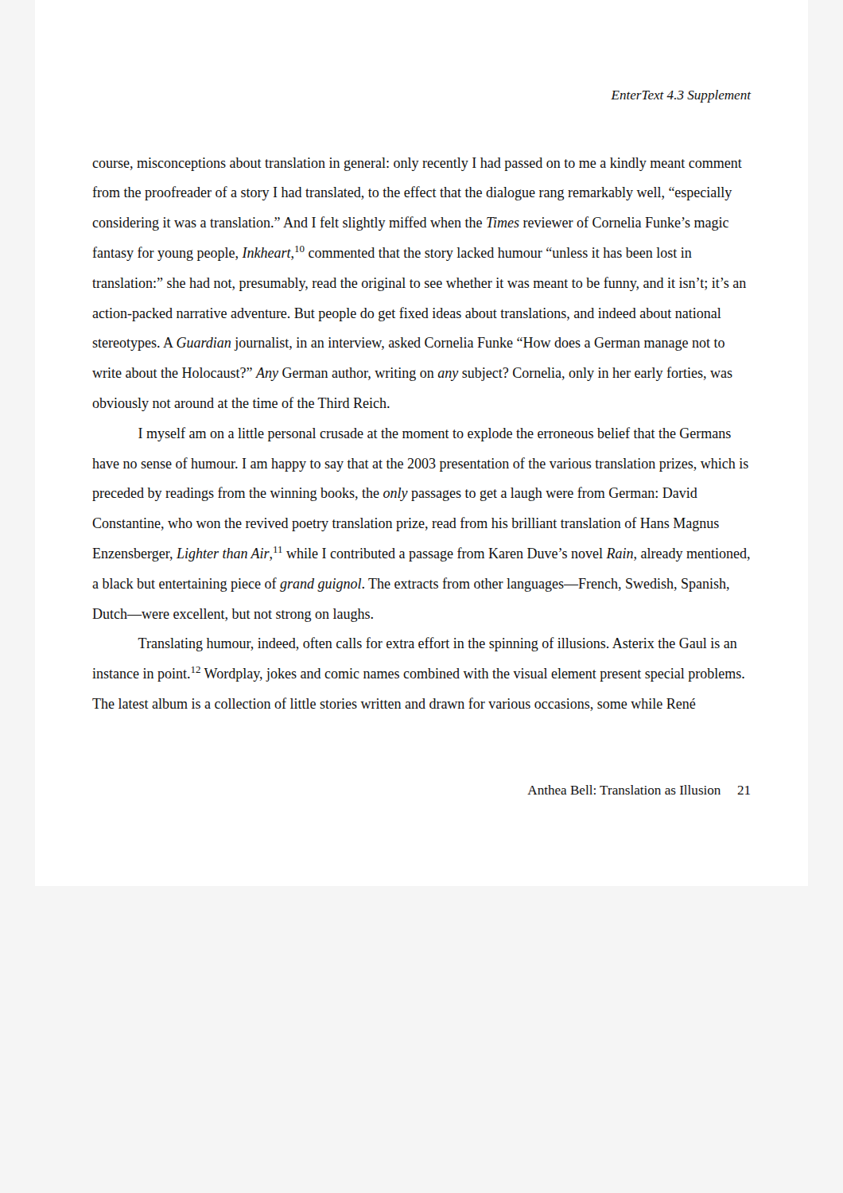EnterText 4.3 Supplement
course, misconceptions about translation in general: only recently I had passed on to me a kindly meant comment from the proofreader of a story I had translated, to the effect that the dialogue rang remarkably well, “especially considering it was a translation.” And I felt slightly miffed when the Times reviewer of Cornelia Funke’s magic fantasy for young people, Inkheart,10 commented that the story lacked humour “unless it has been lost in translation:” she had not, presumably, read the original to see whether it was meant to be funny, and it isn’t; it’s an action-packed narrative adventure. But people do get fixed ideas about translations, and indeed about national stereotypes. A Guardian journalist, in an interview, asked Cornelia Funke “How does a German manage not to write about the Holocaust?” Any German author, writing on any subject? Cornelia, only in her early forties, was obviously not around at the time of the Third Reich.
I myself am on a little personal crusade at the moment to explode the erroneous belief that the Germans have no sense of humour. I am happy to say that at the 2003 presentation of the various translation prizes, which is preceded by readings from the winning books, the only passages to get a laugh were from German: David Constantine, who won the revived poetry translation prize, read from his brilliant translation of Hans Magnus Enzensberger, Lighter than Air,11 while I contributed a passage from Karen Duve’s novel Rain, already mentioned, a black but entertaining piece of grand guignol. The extracts from other languages—French, Swedish, Spanish, Dutch—were excellent, but not strong on laughs.
Translating humour, indeed, often calls for extra effort in the spinning of illusions. Asterix the Gaul is an instance in point.12 Wordplay, jokes and comic names combined with the visual element present special problems. The latest album is a collection of little stories written and drawn for various occasions, some while René
Anthea Bell: Translation as Illusion21